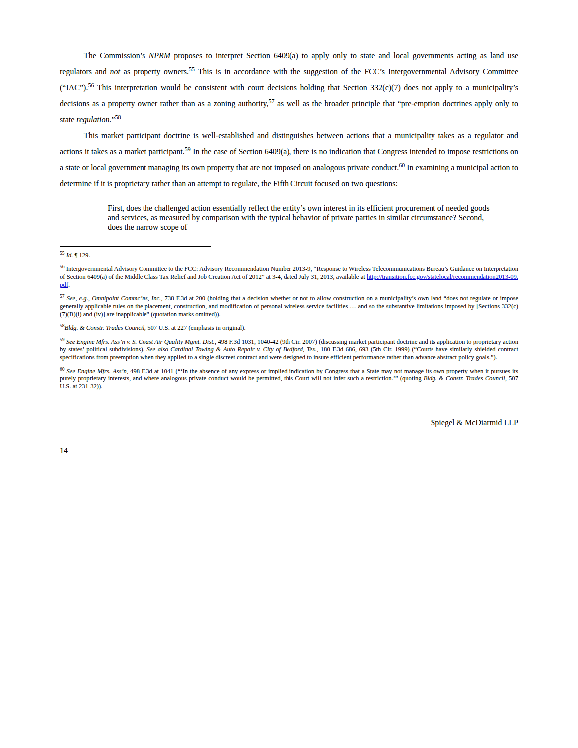The Commission’s NPRM proposes to interpret Section 6409(a) to apply only to state and local governments acting as land use regulators and not as property owners.55 This is in accordance with the suggestion of the FCC’s Intergovernmental Advisory Committee (“IAC”).56 This interpretation would be consistent with court decisions holding that Section 332(c)(7) does not apply to a municipality’s decisions as a property owner rather than as a zoning authority,57 as well as the broader principle that “pre-emption doctrines apply only to state regulation.”58
This market participant doctrine is well-established and distinguishes between actions that a municipality takes as a regulator and actions it takes as a market participant.59 In the case of Section 6409(a), there is no indication that Congress intended to impose restrictions on a state or local government managing its own property that are not imposed on analogous private conduct.60 In examining a municipal action to determine if it is proprietary rather than an attempt to regulate, the Fifth Circuit focused on two questions:
First, does the challenged action essentially reflect the entity’s own interest in its efficient procurement of needed goods and services, as measured by comparison with the typical behavior of private parties in similar circumstance? Second, does the narrow scope of
55 Id. ¶ 129.
56 Intergovernmental Advisory Committee to the FCC: Advisory Recommendation Number 2013-9, “Response to Wireless Telecommunications Bureau’s Guidance on Interpretation of Section 6409(a) of the Middle Class Tax Relief and Job Creation Act of 2012” at 3-4, dated July 31, 2013, available at http://transition.fcc.gov/statelocal/recommendation2013-09.pdf.
57 See, e.g., Omnipoint Commc’ns, Inc., 738 F.3d at 200 (holding that a decision whether or not to allow construction on a municipality’s own land “does not regulate or impose generally applicable rules on the placement, construction, and modification of personal wireless service facilities … and so the substantive limitations imposed by [Sections 332(c)(7)(B)(i) and (iv)] are inapplicable” (quotation marks omitted)).
58Bldg. & Constr. Trades Council, 507 U.S. at 227 (emphasis in original).
59 See Engine Mfrs. Ass’n v. S. Coast Air Quality Mgmt. Dist., 498 F.3d 1031, 1040-42 (9th Cir. 2007) (discussing market participant doctrine and its application to proprietary action by states’ political subdivisions). See also Cardinal Towing & Auto Repair v. City of Bedford, Tex., 180 F.3d 686, 693 (5th Cir. 1999) (“Courts have similarly shielded contract specifications from preemption when they applied to a single discreet contract and were designed to insure efficient performance rather than advance abstract policy goals.”).
60 See Engine Mfrs. Ass’n, 498 F.3d at 1041 (“‘In the absence of any express or implied indication by Congress that a State may not manage its own property when it pursues its purely proprietary interests, and where analogous private conduct would be permitted, this Court will not infer such a restriction.’” (quoting Bldg. & Constr. Trades Council, 507 U.S. at 231-32)).
Spiegel & McDiarmid LLP
14